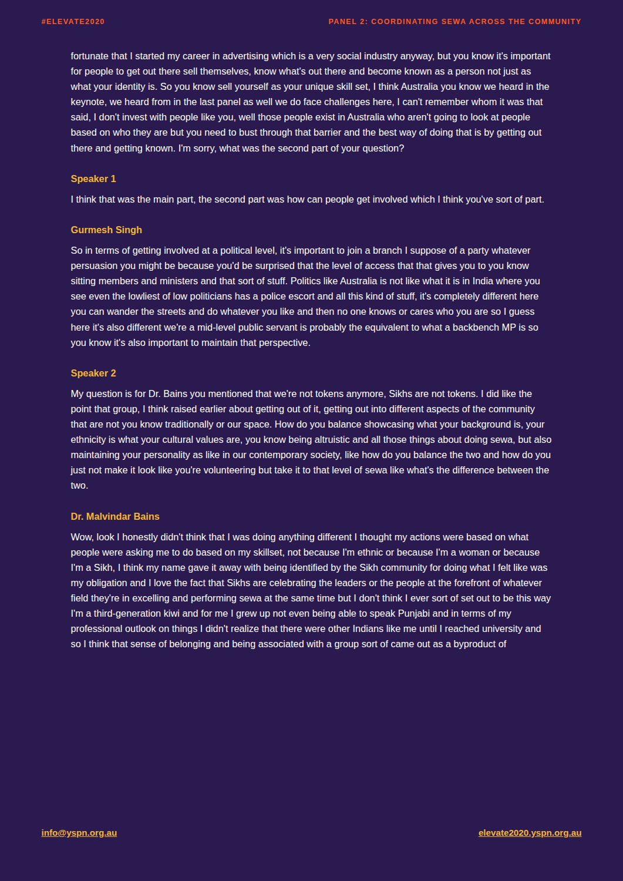#Elevate2020
Panel 2: Coordinating Sewa Across the Community
fortunate that I started my career in advertising which is a very social industry anyway, but you know it's important for people to get out there sell themselves, know what's out there and become known as a person not just as what your identity is. So you know sell yourself as your unique skill set, I think Australia you know we heard in the keynote, we heard from in the last panel as well we do face challenges here, I can't remember whom it was that said, I don't invest with people like you, well those people exist in Australia who aren't going to look at people based on who they are but you need to bust through that barrier and the best way of doing that is by getting out there and getting known. I'm sorry, what was the second part of your question?
Speaker 1
I think that was the main part, the second part was how can people get involved which I think you've sort of part.
Gurmesh Singh
So in terms of getting involved at a political level, it's important to join a branch I suppose of a party whatever persuasion you might be because you'd be surprised that the level of access that that gives you to you know sitting members and ministers and that sort of stuff. Politics like Australia is not like what it is in India where you see even the lowliest of low politicians has a police escort and all this kind of stuff, it's completely different here you can wander the streets and do whatever you like and then no one knows or cares who you are so I guess here it's also different we're a mid-level public servant is probably the equivalent to what a backbench MP is so you know it's also important to maintain that perspective.
Speaker 2
My question is for Dr. Bains you mentioned that we're not tokens anymore, Sikhs are not tokens. I did like the point that group, I think raised earlier about getting out of it, getting out into different aspects of the community that are not you know traditionally or our space. How do you balance showcasing what your background is, your ethnicity is what your cultural values are, you know being altruistic and all those things about doing sewa, but also maintaining your personality as like in our contemporary society, like how do you balance the two and how do you just not make it look like you're volunteering but take it to that level of sewa like what's the difference between the two.
Dr. Malvindar Bains
Wow, look I honestly didn't think that I was doing anything different I thought my actions were based on what people were asking me to do based on my skillset, not because I'm ethnic or because I'm a woman or because I'm a Sikh, I think my name gave it away with being identified by the Sikh community for doing what I felt like was my obligation and I love the fact that Sikhs are celebrating the leaders or the people at the forefront of whatever field they're in excelling and performing sewa at the same time but I don't think I ever sort of set out to be this way I'm a third-generation kiwi and for me I grew up not even being able to speak Punjabi and in terms of my professional outlook on things I didn't realize that there were other Indians like me until I reached university and so I think that sense of belonging and being associated with a group sort of came out as a byproduct of
info@yspn.org.au elevate2020.yspn.org.au